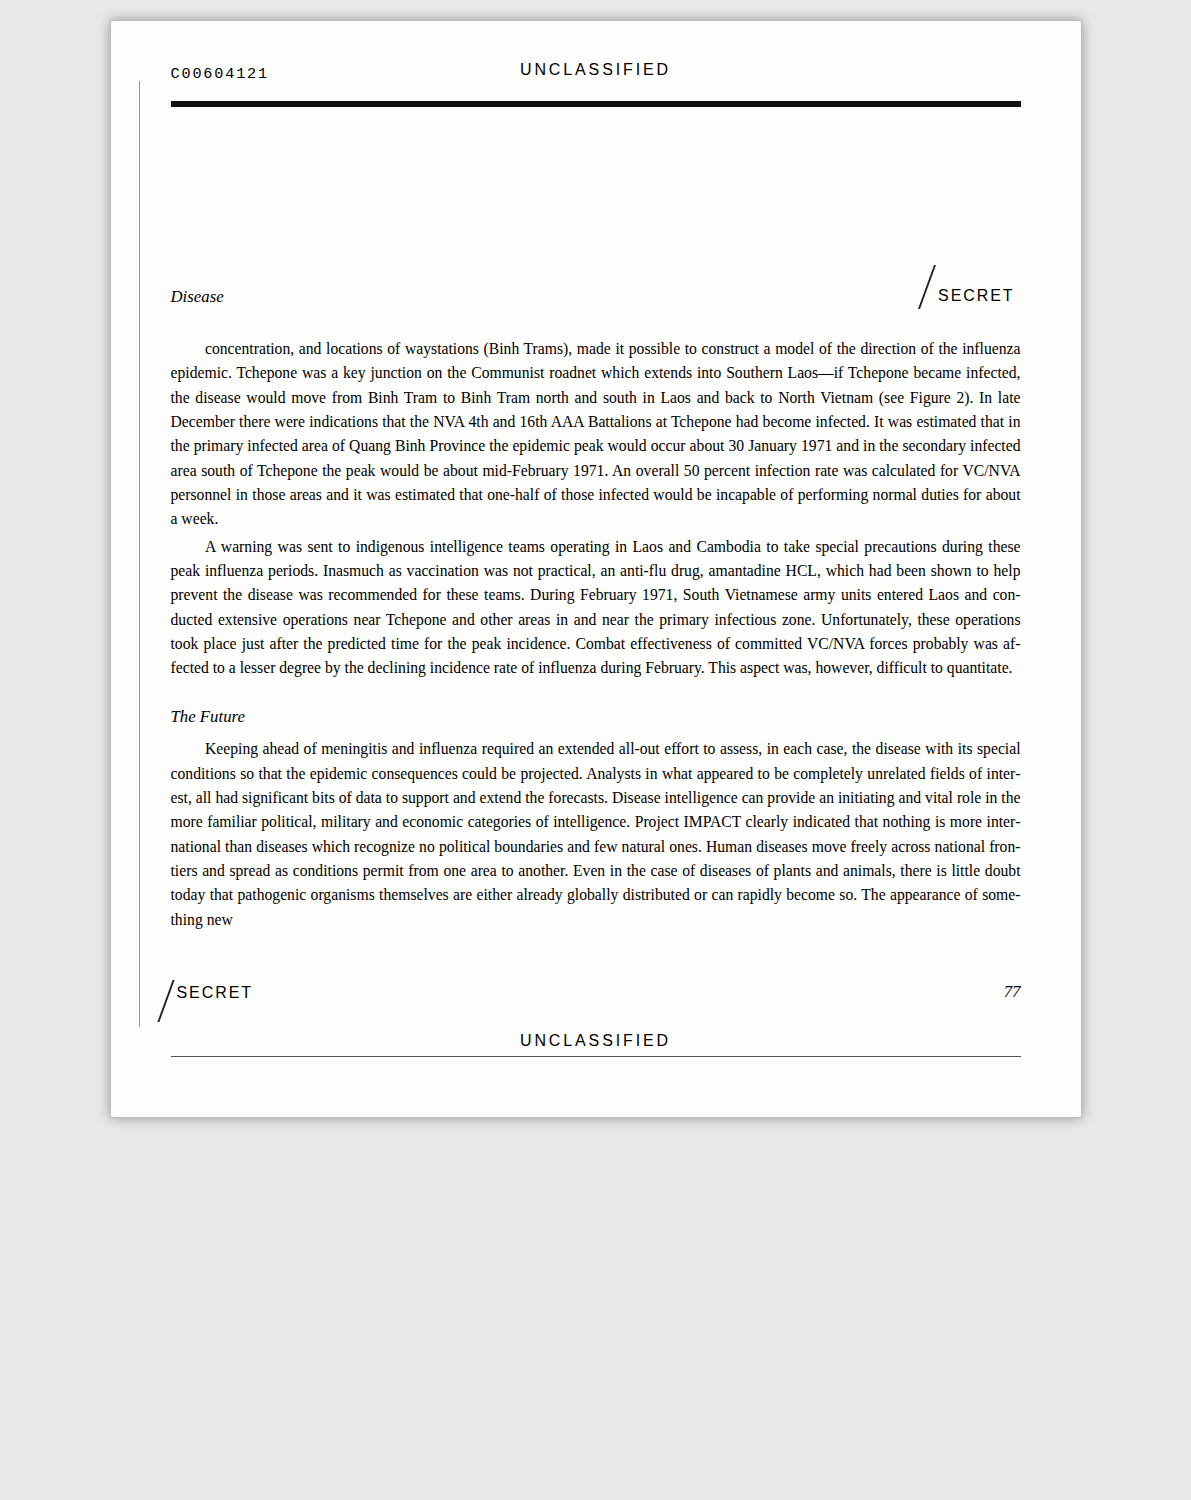C00604121 UNCLASSIFIED
Disease SECRET
concentration, and locations of waystations (Binh Trams), made it possible to construct a model of the direction of the influenza epidemic. Tchepone was a key junction on the Communist roadnet which extends into Southern Laos—if Tchepone became infected, the disease would move from Binh Tram to Binh Tram north and south in Laos and back to North Vietnam (see Figure 2). In late December there were indications that the NVA 4th and 16th AAA Battalions at Tchepone had become infected. It was estimated that in the primary infected area of Quang Binh Province the epidemic peak would occur about 30 January 1971 and in the secondary infected area south of Tchepone the peak would be about mid-February 1971. An overall 50 percent infection rate was calculated for VC/NVA personnel in those areas and it was estimated that one-half of those infected would be incapable of performing normal duties for about a week.
A warning was sent to indigenous intelligence teams operating in Laos and Cambodia to take special precautions during these peak influenza periods. Inasmuch as vaccination was not practical, an anti-flu drug, amantadine HCL, which had been shown to help prevent the disease was recommended for these teams. During February 1971, South Vietnamese army units entered Laos and conducted extensive operations near Tchepone and other areas in and near the primary infectious zone. Unfortunately, these operations took place just after the predicted time for the peak incidence. Combat effectiveness of committed VC/NVA forces probably was affected to a lesser degree by the declining incidence rate of influenza during February. This aspect was, however, difficult to quantitate.
The Future
Keeping ahead of meningitis and influenza required an extended all-out effort to assess, in each case, the disease with its special conditions so that the epidemic consequences could be projected. Analysts in what appeared to be completely unrelated fields of interest, all had significant bits of data to support and extend the forecasts. Disease intelligence can provide an initiating and vital role in the more familiar political, military and economic categories of intelligence. Project IMPACT clearly indicated that nothing is more international than diseases which recognize no political boundaries and few natural ones. Human diseases move freely across national frontiers and spread as conditions permit from one area to another. Even in the case of diseases of plants and animals, there is little doubt today that pathogenic organisms themselves are either already globally distributed or can rapidly become so. The appearance of something new
SECRET 77
UNCLASSIFIED